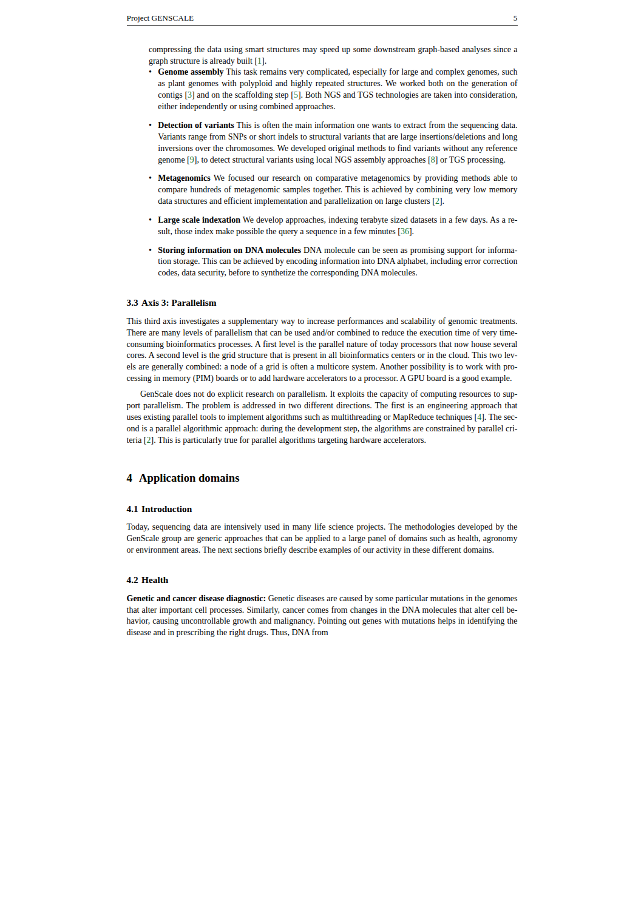Project GENSCALE 5
compressing the data using smart structures may speed up some downstream graph-based analyses since a graph structure is already built [1].
Genome assembly This task remains very complicated, especially for large and complex genomes, such as plant genomes with polyploid and highly repeated structures. We worked both on the generation of contigs [3] and on the scaffolding step [5]. Both NGS and TGS technologies are taken into consideration, either independently or using combined approaches.
Detection of variants This is often the main information one wants to extract from the sequencing data. Variants range from SNPs or short indels to structural variants that are large insertions/deletions and long inversions over the chromosomes. We developed original methods to find variants without any reference genome [9], to detect structural variants using local NGS assembly approaches [8] or TGS processing.
Metagenomics We focused our research on comparative metagenomics by providing methods able to compare hundreds of metagenomic samples together. This is achieved by combining very low memory data structures and efficient implementation and parallelization on large clusters [2].
Large scale indexation We develop approaches, indexing terabyte sized datasets in a few days. As a result, those index make possible the query a sequence in a few minutes [36].
Storing information on DNA molecules DNA molecule can be seen as promising support for information storage. This can be achieved by encoding information into DNA alphabet, including error correction codes, data security, before to synthetize the corresponding DNA molecules.
3.3 Axis 3: Parallelism
This third axis investigates a supplementary way to increase performances and scalability of genomic treatments. There are many levels of parallelism that can be used and/or combined to reduce the execution time of very time-consuming bioinformatics processes. A first level is the parallel nature of today processors that now house several cores. A second level is the grid structure that is present in all bioinformatics centers or in the cloud. This two levels are generally combined: a node of a grid is often a multicore system. Another possibility is to work with processing in memory (PIM) boards or to add hardware accelerators to a processor. A GPU board is a good example.
GenScale does not do explicit research on parallelism. It exploits the capacity of computing resources to support parallelism. The problem is addressed in two different directions. The first is an engineering approach that uses existing parallel tools to implement algorithms such as multithreading or MapReduce techniques [4]. The second is a parallel algorithmic approach: during the development step, the algorithms are constrained by parallel criteria [2]. This is particularly true for parallel algorithms targeting hardware accelerators.
4 Application domains
4.1 Introduction
Today, sequencing data are intensively used in many life science projects. The methodologies developed by the GenScale group are generic approaches that can be applied to a large panel of domains such as health, agronomy or environment areas. The next sections briefly describe examples of our activity in these different domains.
4.2 Health
Genetic and cancer disease diagnostic: Genetic diseases are caused by some particular mutations in the genomes that alter important cell processes. Similarly, cancer comes from changes in the DNA molecules that alter cell behavior, causing uncontrollable growth and malignancy. Pointing out genes with mutations helps in identifying the disease and in prescribing the right drugs. Thus, DNA from